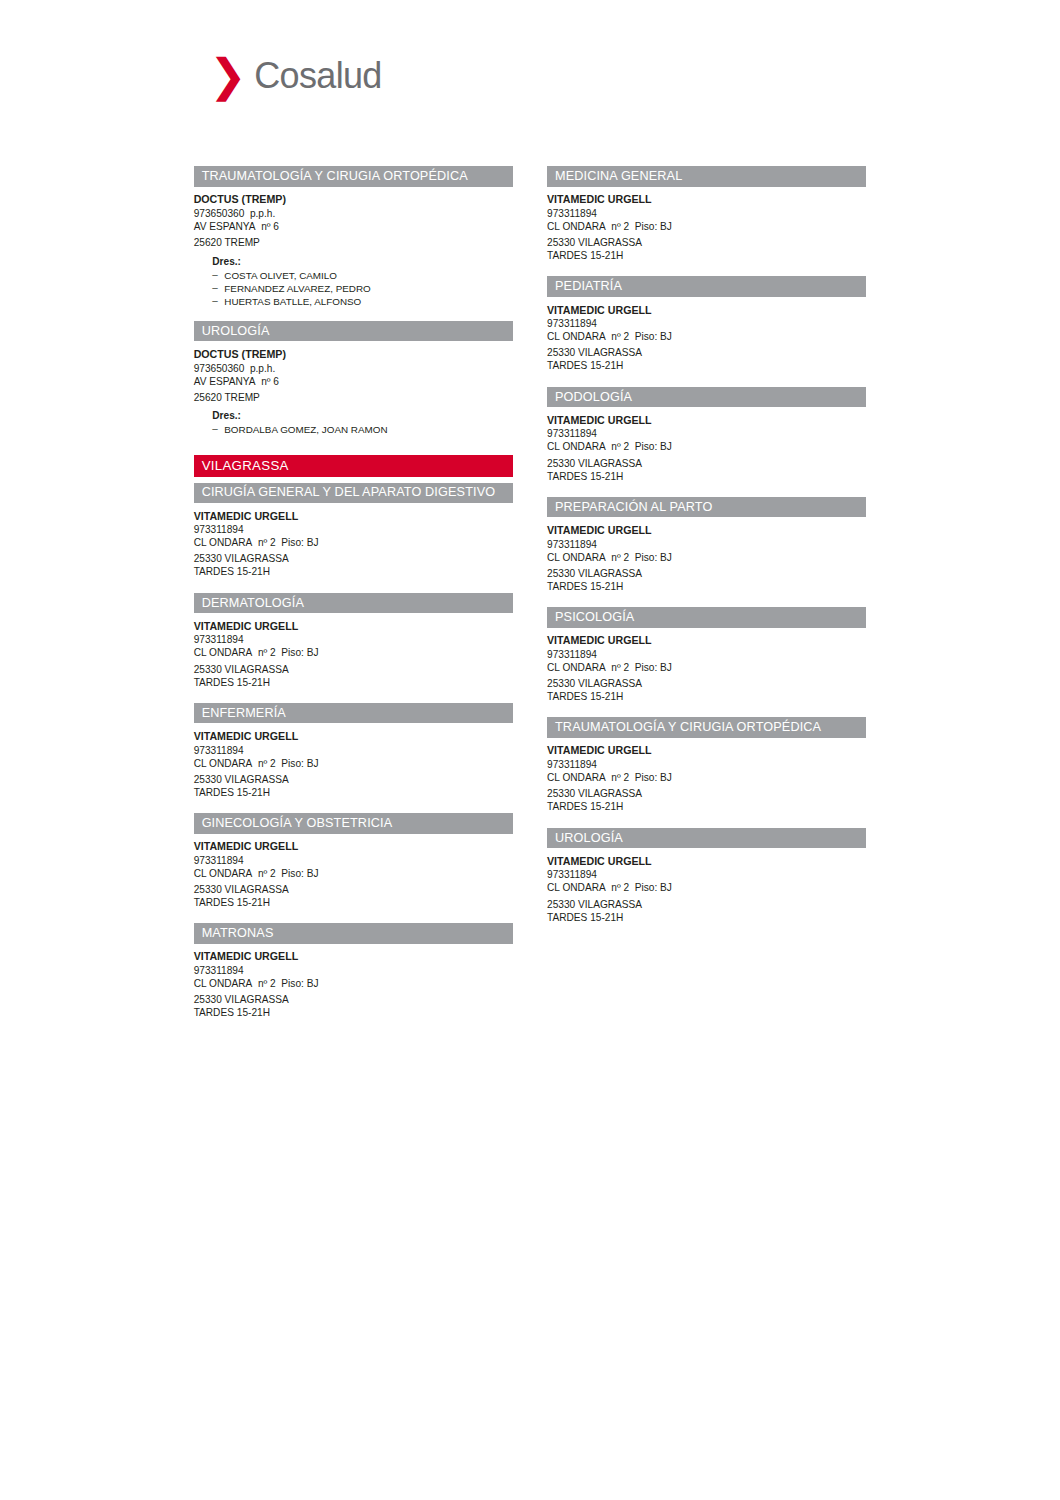❯Cosalud
TRAUMATOLOGÍA Y CIRUGIA ORTOPÉDICA
DOCTUS (TREMP)
973650360 p.p.h.
AV ESPANYA nº 6 25620 TREMP
Dres.:
COSTA OLIVET, CAMILO
FERNANDEZ ALVAREZ, PEDRO
HUERTAS BATLLE, ALFONSO
UROLOGÍA
DOCTUS (TREMP)
973650360 p.p.h.
AV ESPANYA nº 6 25620 TREMP
Dres.:
BORDALBA GOMEZ, JOAN RAMON
VILAGRASSA
CIRUGÍA GENERAL Y DEL APARATO DIGESTIVO
VITAMEDIC URGELL
973311894
CL ONDARA nº 2 Piso: BJ 25330 VILAGRASSA
TARDES 15-21H
DERMATOLOGÍA
VITAMEDIC URGELL
973311894
CL ONDARA nº 2 Piso: BJ 25330 VILAGRASSA
TARDES 15-21H
ENFERMERÍA
VITAMEDIC URGELL
973311894
CL ONDARA nº 2 Piso: BJ 25330 VILAGRASSA
TARDES 15-21H
GINECOLOGÍA Y OBSTETRICIA
VITAMEDIC URGELL
973311894
CL ONDARA nº 2 Piso: BJ 25330 VILAGRASSA
TARDES 15-21H
MATRONAS
VITAMEDIC URGELL
973311894
CL ONDARA nº 2 Piso: BJ 25330 VILAGRASSA
TARDES 15-21H
MEDICINA GENERAL
VITAMEDIC URGELL
973311894
CL ONDARA nº 2 Piso: BJ 25330 VILAGRASSA
TARDES 15-21H
PEDIATRÍA
VITAMEDIC URGELL
973311894
CL ONDARA nº 2 Piso: BJ 25330 VILAGRASSA
TARDES 15-21H
PODOLOGÍA
VITAMEDIC URGELL
973311894
CL ONDARA nº 2 Piso: BJ 25330 VILAGRASSA
TARDES 15-21H
PREPARACIÓN AL PARTO
VITAMEDIC URGELL
973311894
CL ONDARA nº 2 Piso: BJ 25330 VILAGRASSA
TARDES 15-21H
PSICOLOGÍA
VITAMEDIC URGELL
973311894
CL ONDARA nº 2 Piso: BJ 25330 VILAGRASSA
TARDES 15-21H
TRAUMATOLOGÍA Y CIRUGIA ORTOPÉDICA
VITAMEDIC URGELL
973311894
CL ONDARA nº 2 Piso: BJ 25330 VILAGRASSA
TARDES 15-21H
UROLOGÍA
VITAMEDIC URGELL
973311894
CL ONDARA nº 2 Piso: BJ 25330 VILAGRASSA
TARDES 15-21H